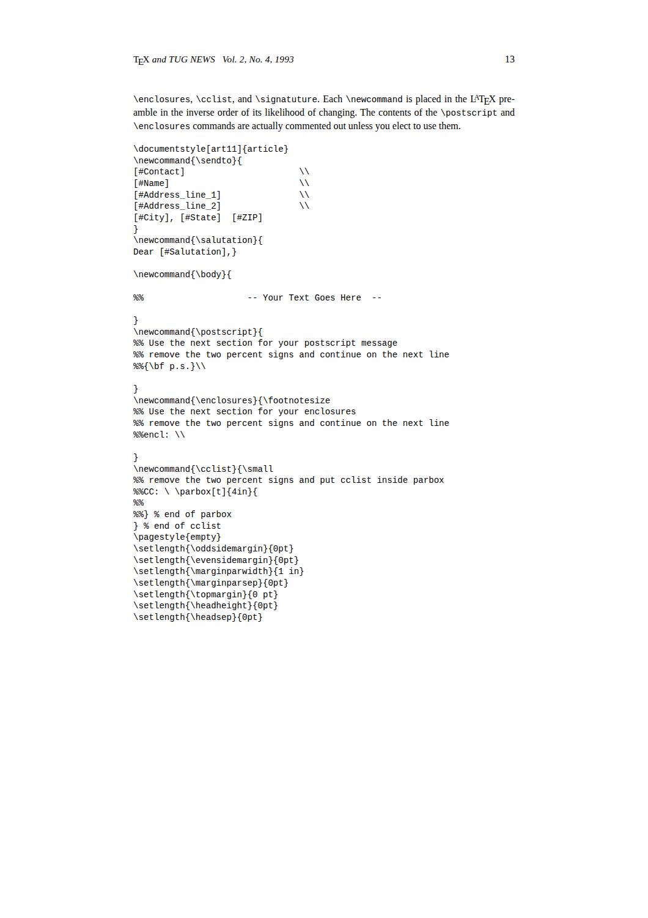TEX and TUG NEWS Vol. 2, No. 4, 1993 13
\enclosures, \cclist, and \signatuture. Each \newcommand is placed in the LATEX preamble in the inverse order of its likelihood of changing. The contents of the \postscript and \enclosures commands are actually commented out unless you elect to use them.
\documentstyle[art11]{article}
\newcommand{\sendto}{
[#Contact]                      \\
[#Name]                         \\
[#Address_line_1]               \\
[#Address_line_2]               \\
[#City], [#State]  [#ZIP]
}
\newcommand{\salutation}{
Dear [#Salutation],}

\newcommand{\body}{

%%                    -- Your Text Goes Here  --

}
\newcommand{\postscript}{
%% Use the next section for your postscript message
%% remove the two percent signs and continue on the next line
%%{\bf p.s.}\\

}
\newcommand{\enclosures}{\footnotesize
%% Use the next section for your enclosures
%% remove the two percent signs and continue on the next line
%%encl: \\

}
\newcommand{\cclist}{\small
%% remove the two percent signs and put cclist inside parbox
%%CC: \ \parbox[t]{4in}{
%%
%%} % end of parbox
} % end of cclist
\pagestyle{empty}
\setlength{\oddsidemargin}{0pt}
\setlength{\evensidemargin}{0pt}
\setlength{\marginparwidth}{1 in}
\setlength{\marginparsep}{0pt}
\setlength{\topmargin}{0 pt}
\setlength{\headheight}{0pt}
\setlength{\headsep}{0pt}